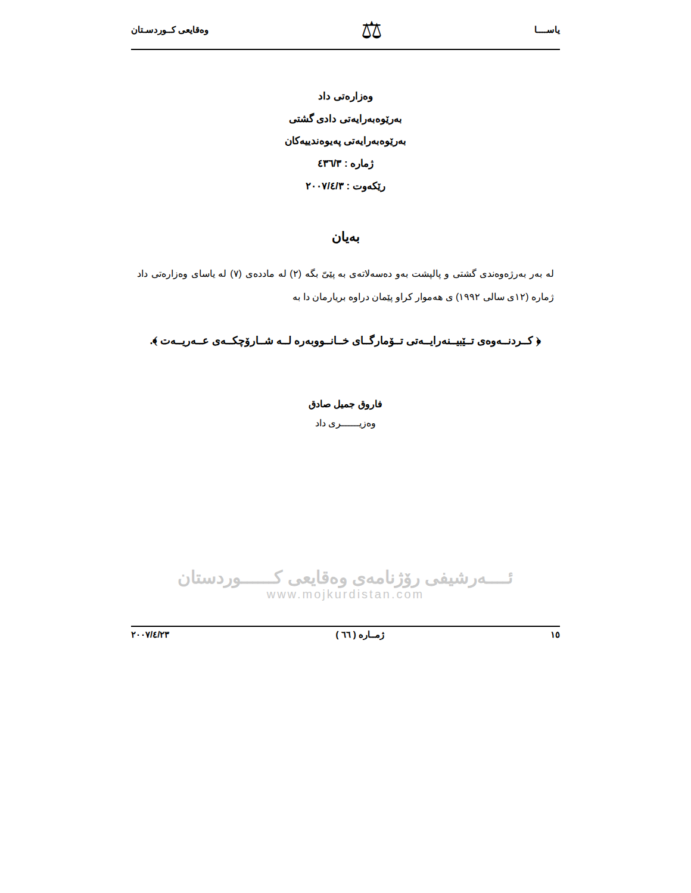ياســــا
⚖
وەقايعى كــوردسـتان
وەزارەتى داد
بەرێوەبەرايەتى دادى گشتى
بەرێوەبەرايەتى پەيوەندييەكان
ژماره : ٤٣٦/٣
رێكەوت : ٢٠٠٧/٤/٣
بەيان
له بەر بەرژەوەندى گشتى و پالپشت بەو دەسەلاتەى به پێىّ بگه (٢) له ماددەى (٧) له ياساى وەزارەتى داد ژماره (١٢ى سالى ١٩٩٢) ى هەموار كراو پێمان دراوه بريارمان دا به
﴿ كــردنــەوەى تــێبيــنەرايــەتى تــۆمارگــاى خــانــووبەره لــه شــارۆچكــەى عــەريــەت ﴾.
فاروق جميل صادق
وەزيــــــرى داد
ئــــەرشيفى رۆژنامەى وەقايعى كــــــوردستان
www.mojkurdistan.com
١٥
ژمــاره ( ٦٦ )
٢٠٠٧/٤/٢٣